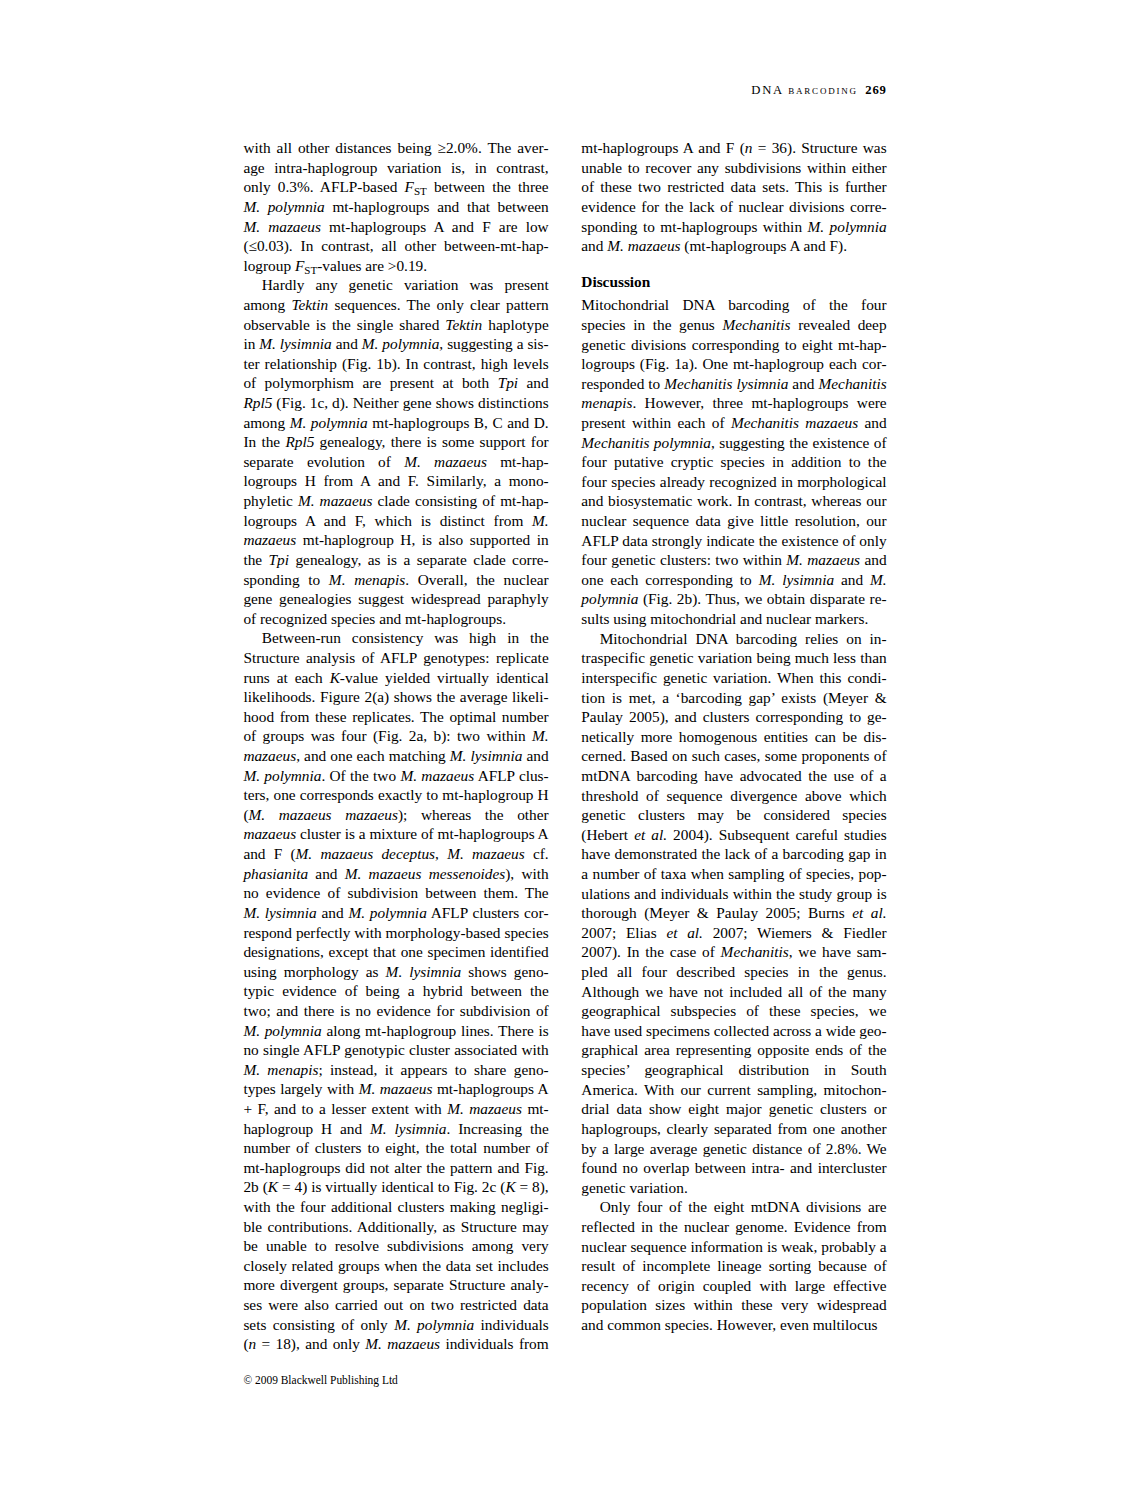DNA barcoding269
with all other distances being ≥2.0%. The average intra-haplogroup variation is, in contrast, only 0.3%. AFLP-based FST between the three M. polymnia mt-haplogroups and that between M. mazaeus mt-haplogroups A and F are low (≤0.03). In contrast, all other between-mt-haplogroup FST-values are >0.19.
Hardly any genetic variation was present among Tektin sequences. The only clear pattern observable is the single shared Tektin haplotype in M. lysimnia and M. polymnia, suggesting a sister relationship (Fig. 1b). In contrast, high levels of polymorphism are present at both Tpi and Rpl5 (Fig. 1c, d). Neither gene shows distinctions among M. polymnia mt-haplogroups B, C and D. In the Rpl5 genealogy, there is some support for separate evolution of M. mazaeus mt-haplogroups H from A and F. Similarly, a monophyletic M. mazaeus clade consisting of mt-haplogroups A and F, which is distinct from M. mazaeus mt-haplogroup H, is also supported in the Tpi genealogy, as is a separate clade corresponding to M. menapis. Overall, the nuclear gene genealogies suggest widespread paraphyly of recognized species and mt-haplogroups.
Between-run consistency was high in the Structure analysis of AFLP genotypes: replicate runs at each K-value yielded virtually identical likelihoods. Figure 2(a) shows the average likelihood from these replicates. The optimal number of groups was four (Fig. 2a, b): two within M. mazaeus, and one each matching M. lysimnia and M. polymnia. Of the two M. mazaeus AFLP clusters, one corresponds exactly to mt-haplogroup H (M. mazaeus mazaeus); whereas the other mazaeus cluster is a mixture of mt-haplogroups A and F (M. mazaeus deceptus, M. mazaeus cf. phasianita and M. mazaeus messenoides), with no evidence of subdivision between them. The M. lysimnia and M. polymnia AFLP clusters correspond perfectly with morphology-based species designations, except that one specimen identified using morphology as M. lysimnia shows genotypic evidence of being a hybrid between the two; and there is no evidence for subdivision of M. polymnia along mt-haplogroup lines. There is no single AFLP genotypic cluster associated with M. menapis; instead, it appears to share genotypes largely with M. mazaeus mt-haplogroups A + F, and to a lesser extent with M. mazaeus mt-haplogroup H and M. lysimnia. Increasing the number of clusters to eight, the total number of mt-haplogroups did not alter the pattern and Fig. 2b (K = 4) is virtually identical to Fig. 2c (K = 8), with the four additional clusters making negligible contributions. Additionally, as Structure may be unable to resolve subdivisions among very closely related groups when the data set includes more divergent groups, separate Structure analyses were also carried out on two restricted data sets consisting of only M. polymnia individuals (n = 18), and only M. mazaeus individuals from mt-haplogroups A and F (n = 36). Structure was unable to recover any subdivisions within either of these two restricted data sets. This is further evidence for the lack of nuclear divisions corresponding to mt-haplogroups within M. polymnia and M. mazaeus (mt-haplogroups A and F).
Discussion
Mitochondrial DNA barcoding of the four species in the genus Mechanitis revealed deep genetic divisions corresponding to eight mt-haplogroups (Fig. 1a). One mt-haplogroup each corresponded to Mechanitis lysimnia and Mechanitis menapis. However, three mt-haplogroups were present within each of Mechanitis mazaeus and Mechanitis polymnia, suggesting the existence of four putative cryptic species in addition to the four species already recognized in morphological and biosystematic work. In contrast, whereas our nuclear sequence data give little resolution, our AFLP data strongly indicate the existence of only four genetic clusters: two within M. mazaeus and one each corresponding to M. lysimnia and M. polymnia (Fig. 2b). Thus, we obtain disparate results using mitochondrial and nuclear markers.
Mitochondrial DNA barcoding relies on intraspecific genetic variation being much less than interspecific genetic variation. When this condition is met, a ‘barcoding gap’ exists (Meyer & Paulay 2005), and clusters corresponding to genetically more homogenous entities can be discerned. Based on such cases, some proponents of mtDNA barcoding have advocated the use of a threshold of sequence divergence above which genetic clusters may be considered species (Hebert et al. 2004). Subsequent careful studies have demonstrated the lack of a barcoding gap in a number of taxa when sampling of species, populations and individuals within the study group is thorough (Meyer & Paulay 2005; Burns et al. 2007; Elias et al. 2007; Wiemers & Fiedler 2007). In the case of Mechanitis, we have sampled all four described species in the genus. Although we have not included all of the many geographical subspecies of these species, we have used specimens collected across a wide geographical area representing opposite ends of the species’ geographical distribution in South America. With our current sampling, mitochondrial data show eight major genetic clusters or haplogroups, clearly separated from one another by a large average genetic distance of 2.8%. We found no overlap between intra- and intercluster genetic variation.
Only four of the eight mtDNA divisions are reflected in the nuclear genome. Evidence from nuclear sequence information is weak, probably a result of incomplete lineage sorting because of recency of origin coupled with large effective population sizes within these very widespread and common species. However, even multilocus
© 2009 Blackwell Publishing Ltd